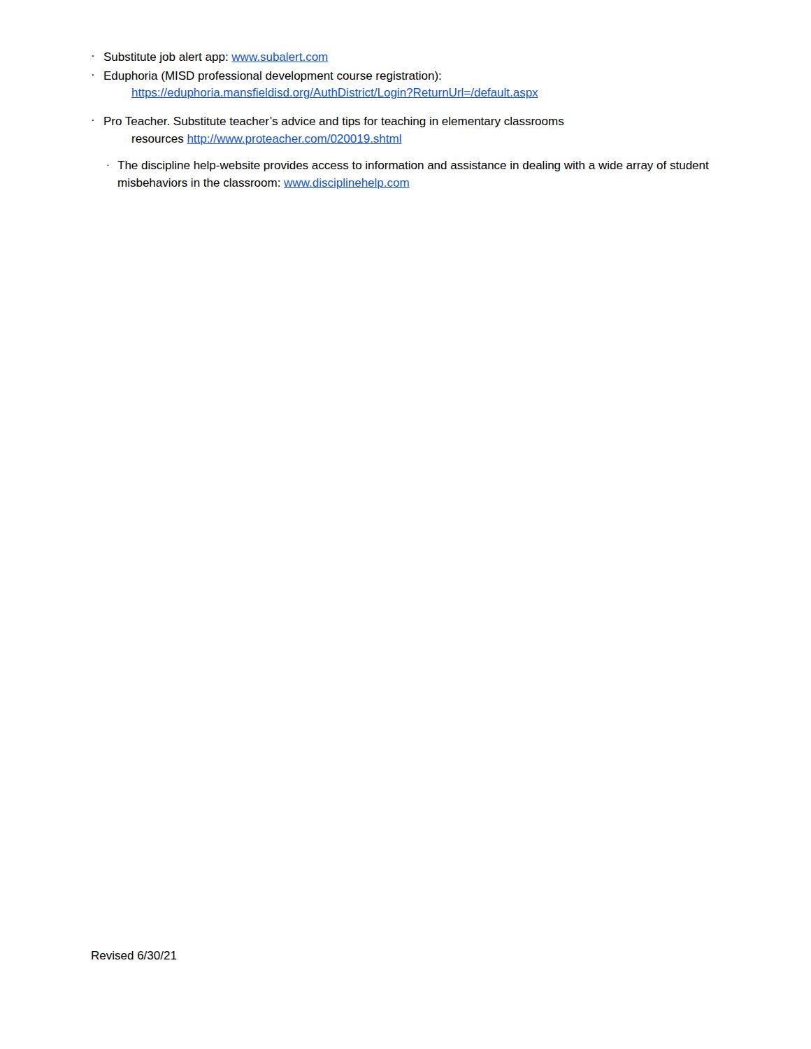Substitute job alert app: www.subalert.com
Eduphoria (MISD professional development course registration): https://eduphoria.mansfieldisd.org/AuthDistrict/Login?ReturnUrl=/default.aspx
Pro Teacher. Substitute teacher’s advice and tips for teaching in elementary classrooms resources http://www.proteacher.com/020019.shtml
The discipline help-website provides access to information and assistance in dealing with a wide array of student misbehaviors in the classroom: www.disciplinehelp.com
Revised 6/30/21